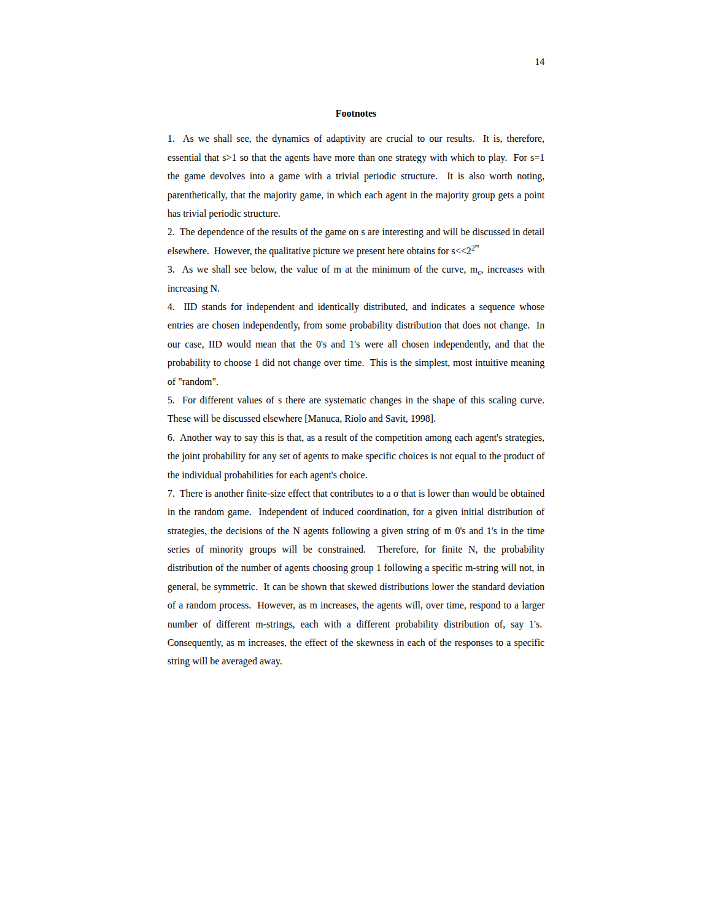14
Footnotes
1. As we shall see, the dynamics of adaptivity are crucial to our results. It is, therefore, essential that s>1 so that the agents have more than one strategy with which to play. For s=1 the game devolves into a game with a trivial periodic structure. It is also worth noting, parenthetically, that the majority game, in which each agent in the majority group gets a point has trivial periodic structure.
2. The dependence of the results of the game on s are interesting and will be discussed in detail elsewhere. However, the qualitative picture we present here obtains for s<<22m
3. As we shall see below, the value of m at the minimum of the curve, mc, increases with increasing N.
4. IID stands for independent and identically distributed, and indicates a sequence whose entries are chosen independently, from some probability distribution that does not change. In our case, IID would mean that the 0's and 1's were all chosen independently, and that the probability to choose 1 did not change over time. This is the simplest, most intuitive meaning of "random".
5. For different values of s there are systematic changes in the shape of this scaling curve. These will be discussed elsewhere [Manuca, Riolo and Savit, 1998].
6. Another way to say this is that, as a result of the competition among each agent's strategies, the joint probability for any set of agents to make specific choices is not equal to the product of the individual probabilities for each agent's choice.
7. There is another finite-size effect that contributes to a σ that is lower than would be obtained in the random game. Independent of induced coordination, for a given initial distribution of strategies, the decisions of the N agents following a given string of m 0's and 1's in the time series of minority groups will be constrained. Therefore, for finite N, the probability distribution of the number of agents choosing group 1 following a specific m-string will not, in general, be symmetric. It can be shown that skewed distributions lower the standard deviation of a random process. However, as m increases, the agents will, over time, respond to a larger number of different m-strings, each with a different probability distribution of, say 1's. Consequently, as m increases, the effect of the skewness in each of the responses to a specific string will be averaged away.